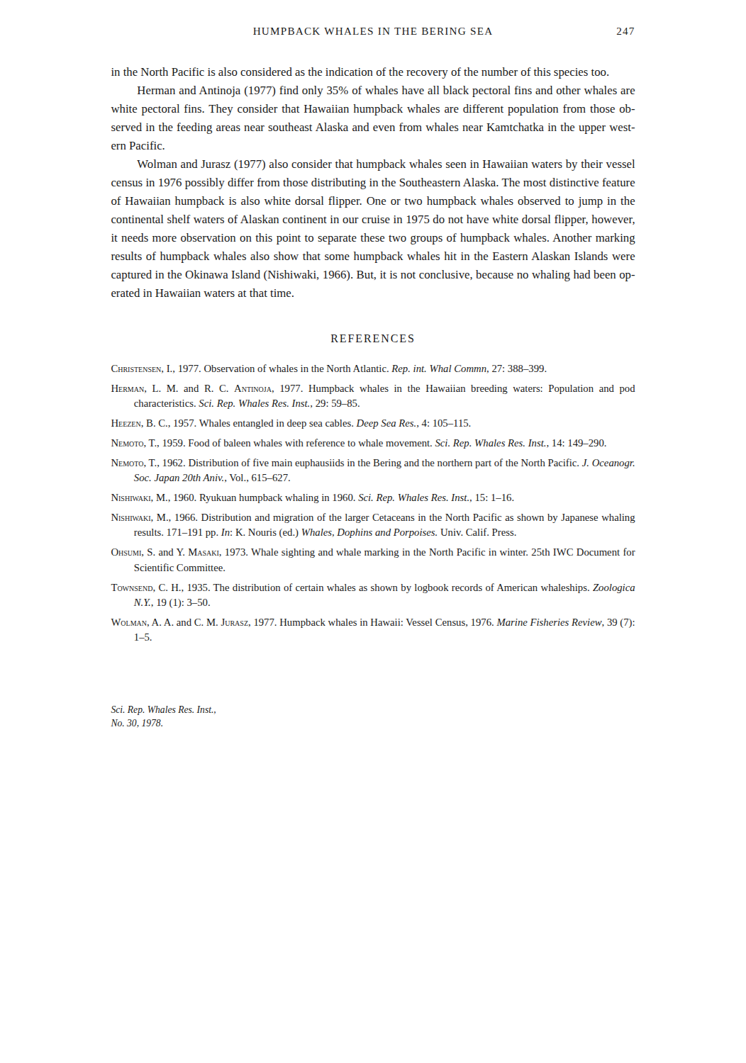Humpback Whales in the Bering Sea 247
in the North Pacific is also considered as the indication of the recovery of the number of this species too.
Herman and Antinoja (1977) find only 35% of whales have all black pectoral fins and other whales are white pectoral fins. They consider that Hawaiian humpback whales are different population from those observed in the feeding areas near southeast Alaska and even from whales near Kamtchatka in the upper western Pacific.
Wolman and Jurasz (1977) also consider that humpback whales seen in Hawaiian waters by their vessel census in 1976 possibly differ from those distributing in the Southeastern Alaska. The most distinctive feature of Hawaiian humpback is also white dorsal flipper. One or two humpback whales observed to jump in the continental shelf waters of Alaskan continent in our cruise in 1975 do not have white dorsal flipper, however, it needs more observation on this point to separate these two groups of humpback whales. Another marking results of humpback whales also show that some humpback whales hit in the Eastern Alaskan Islands were captured in the Okinawa Island (Nishiwaki, 1966). But, it is not conclusive, because no whaling had been operated in Hawaiian waters at that time.
References
Christensen, I., 1977. Observation of whales in the North Atlantic. Rep. int. Whal Commn, 27: 388–399.
Herman, L. M. and R. C. Antinoja, 1977. Humpback whales in the Hawaiian breeding waters: Population and pod characteristics. Sci. Rep. Whales Res. Inst., 29: 59–85.
Heezen, B. C., 1957. Whales entangled in deep sea cables. Deep Sea Res., 4: 105–115.
Nemoto, T., 1959. Food of baleen whales with reference to whale movement. Sci. Rep. Whales Res. Inst., 14: 149–290.
Nemoto, T., 1962. Distribution of five main euphausiids in the Bering and the northern part of the North Pacific. J. Oceanogr. Soc. Japan 20th Aniv., Vol., 615–627.
Nishiwaki, M., 1960. Ryukuan humpback whaling in 1960. Sci. Rep. Whales Res. Inst., 15: 1–16.
Nishiwaki, M., 1966. Distribution and migration of the larger Cetaceans in the North Pacific as shown by Japanese whaling results. 171–191 pp. In: K. Nouris (ed.) Whales, Dophins and Porpoises. Univ. Calif. Press.
Ohsumi, S. and Y. Masaki, 1973. Whale sighting and whale marking in the North Pacific in winter. 25th IWC Document for Scientific Committee.
Townsend, C. H., 1935. The distribution of certain whales as shown by logbook records of American whaleships. Zoologica N.Y., 19 (1): 3–50.
Wolman, A. A. and C. M. Jurasz, 1977. Humpback whales in Hawaii: Vessel Census, 1976. Marine Fisheries Review, 39 (7): 1–5.
Sci. Rep. Whales Res. Inst.,
No. 30, 1978.